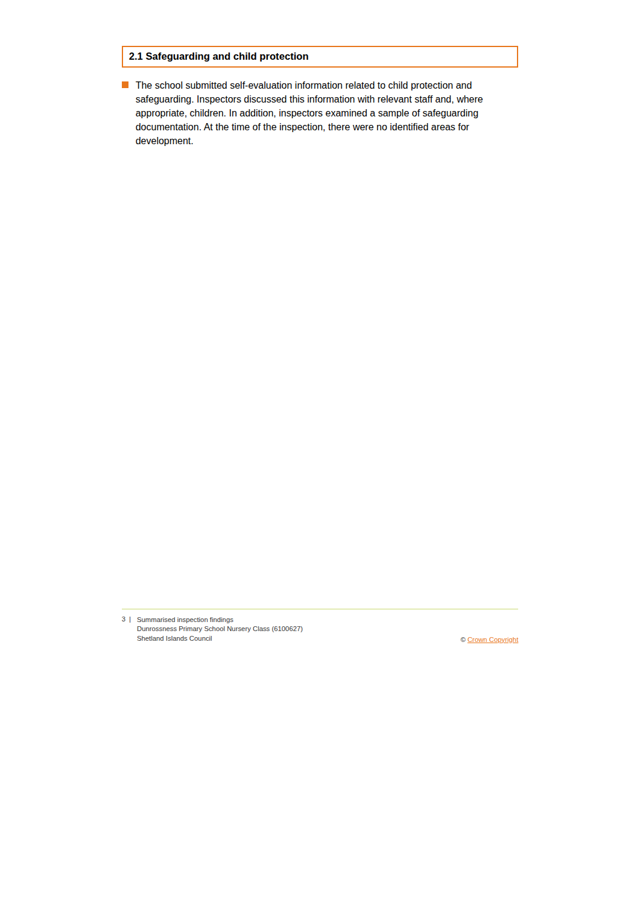2.1 Safeguarding and child protection
The school submitted self-evaluation information related to child protection and safeguarding. Inspectors discussed this information with relevant staff and, where appropriate, children. In addition, inspectors examined a sample of safeguarding documentation. At the time of the inspection, there were no identified areas for development.
3 |
Summarised inspection findings
Dunrossness Primary School Nursery Class (6100627)
Shetland Islands Council
© Crown Copyright